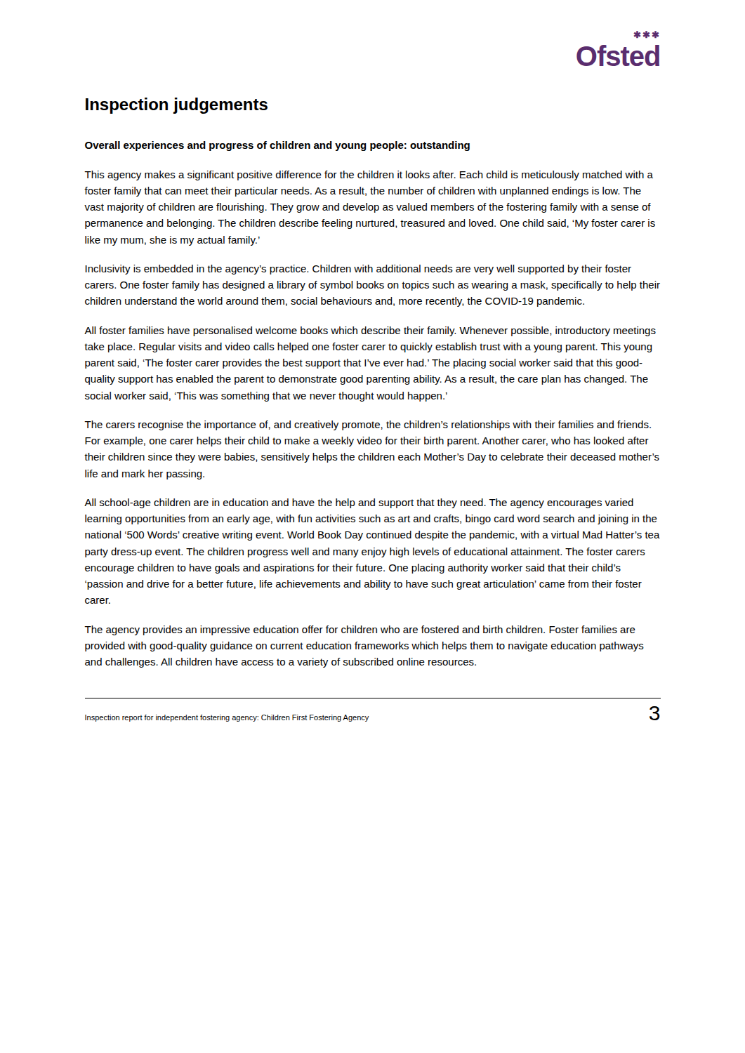✱✱✱
Ofsted
Inspection judgements
Overall experiences and progress of children and young people: outstanding
This agency makes a significant positive difference for the children it looks after. Each child is meticulously matched with a foster family that can meet their particular needs. As a result, the number of children with unplanned endings is low. The vast majority of children are flourishing. They grow and develop as valued members of the fostering family with a sense of permanence and belonging. The children describe feeling nurtured, treasured and loved. One child said, ‘My foster carer is like my mum, she is my actual family.’
Inclusivity is embedded in the agency’s practice. Children with additional needs are very well supported by their foster carers. One foster family has designed a library of symbol books on topics such as wearing a mask, specifically to help their children understand the world around them, social behaviours and, more recently, the COVID-19 pandemic.
All foster families have personalised welcome books which describe their family. Whenever possible, introductory meetings take place. Regular visits and video calls helped one foster carer to quickly establish trust with a young parent. This young parent said, ‘The foster carer provides the best support that I’ve ever had.’ The placing social worker said that this good-quality support has enabled the parent to demonstrate good parenting ability. As a result, the care plan has changed. The social worker said, ‘This was something that we never thought would happen.’
The carers recognise the importance of, and creatively promote, the children’s relationships with their families and friends. For example, one carer helps their child to make a weekly video for their birth parent. Another carer, who has looked after their children since they were babies, sensitively helps the children each Mother’s Day to celebrate their deceased mother’s life and mark her passing.
All school-age children are in education and have the help and support that they need. The agency encourages varied learning opportunities from an early age, with fun activities such as art and crafts, bingo card word search and joining in the national ‘500 Words’ creative writing event. World Book Day continued despite the pandemic, with a virtual Mad Hatter’s tea party dress-up event. The children progress well and many enjoy high levels of educational attainment. The foster carers encourage children to have goals and aspirations for their future. One placing authority worker said that their child’s ‘passion and drive for a better future, life achievements and ability to have such great articulation’ came from their foster carer.
The agency provides an impressive education offer for children who are fostered and birth children. Foster families are provided with good-quality guidance on current education frameworks which helps them to navigate education pathways and challenges. All children have access to a variety of subscribed online resources.
Inspection report for independent fostering agency: Children First Fostering Agency 3